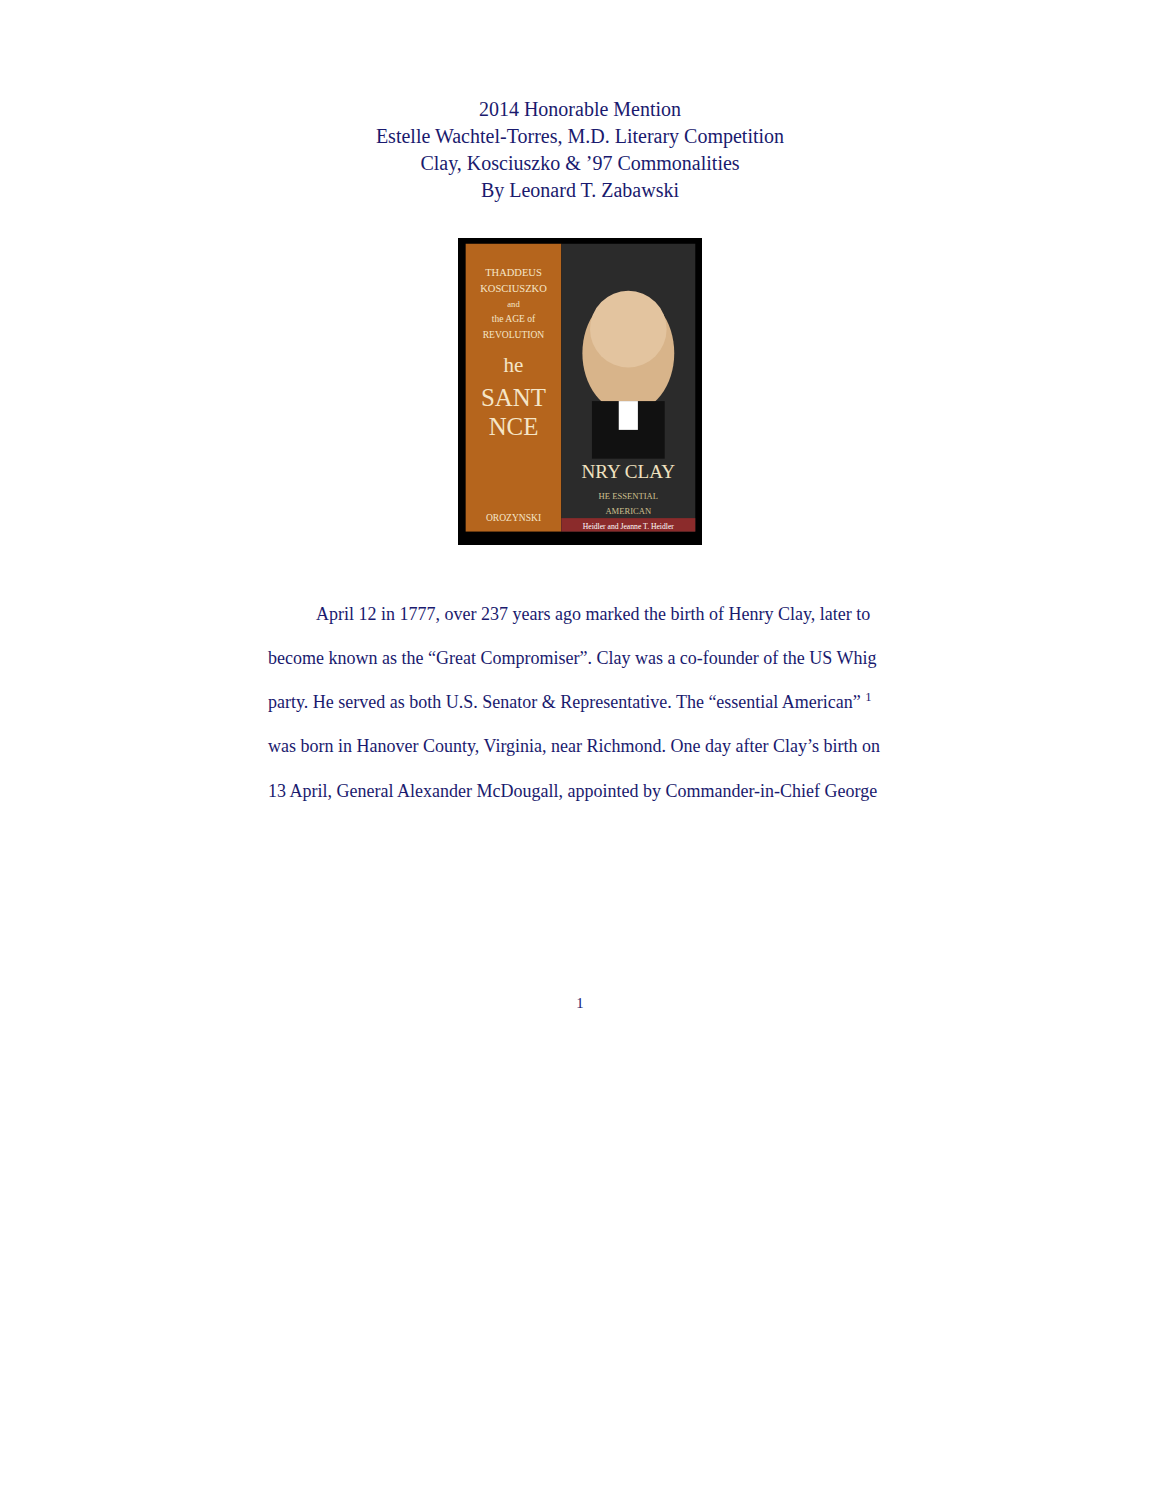2014 Honorable Mention Estelle Wachtel-Torres, M.D. Literary Competition Clay, Kosciuszko & ’97 Commonalities By Leonard T. Zabawski
April 12 in 1777, over 237 years ago marked the birth of Henry Clay, later to become known as the “Great Compromiser”. Clay was a co-founder of the US Whig party. He served as both U.S. Senator & Representative. The “essential American” 1 was born in Hanover County, Virginia, near Richmond. One day after Clay’s birth on 13 April, General Alexander McDougall, appointed by Commander-in-Chief George
1